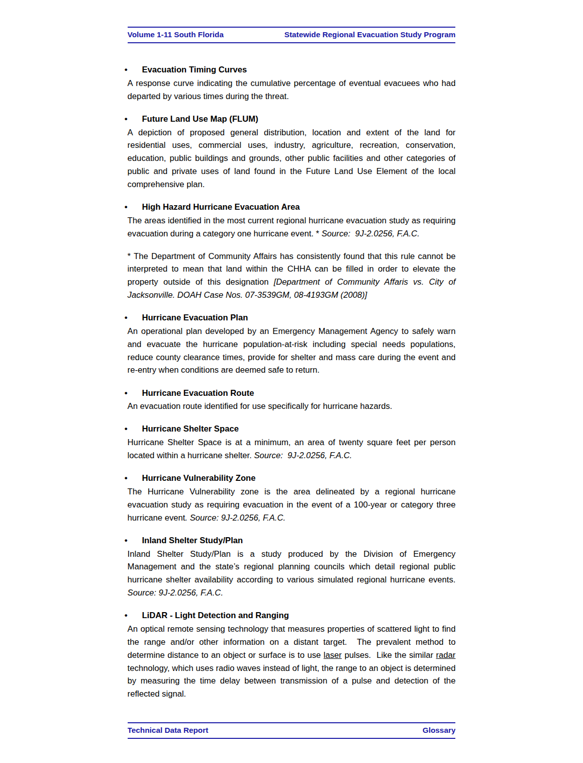Volume 1-11 South Florida Statewide Regional Evacuation Study Program
Evacuation Timing Curves
A response curve indicating the cumulative percentage of eventual evacuees who had departed by various times during the threat.
Future Land Use Map (FLUM)
A depiction of proposed general distribution, location and extent of the land for residential uses, commercial uses, industry, agriculture, recreation, conservation, education, public buildings and grounds, other public facilities and other categories of public and private uses of land found in the Future Land Use Element of the local comprehensive plan.
High Hazard Hurricane Evacuation Area
The areas identified in the most current regional hurricane evacuation study as requiring evacuation during a category one hurricane event. * Source: 9J-2.0256, F.A.C.
* The Department of Community Affairs has consistently found that this rule cannot be interpreted to mean that land within the CHHA can be filled in order to elevate the property outside of this designation [Department of Community Affaris vs. City of Jacksonville. DOAH Case Nos. 07-3539GM, 08-4193GM (2008)]
Hurricane Evacuation Plan
An operational plan developed by an Emergency Management Agency to safely warn and evacuate the hurricane population-at-risk including special needs populations, reduce county clearance times, provide for shelter and mass care during the event and re-entry when conditions are deemed safe to return.
Hurricane Evacuation Route
An evacuation route identified for use specifically for hurricane hazards.
Hurricane Shelter Space
Hurricane Shelter Space is at a minimum, an area of twenty square feet per person located within a hurricane shelter. Source: 9J-2.0256, F.A.C.
Hurricane Vulnerability Zone
The Hurricane Vulnerability zone is the area delineated by a regional hurricane evacuation study as requiring evacuation in the event of a 100-year or category three hurricane event. Source: 9J-2.0256, F.A.C.
Inland Shelter Study/Plan
Inland Shelter Study/Plan is a study produced by the Division of Emergency Management and the state’s regional planning councils which detail regional public hurricane shelter availability according to various simulated regional hurricane events. Source: 9J-2.0256, F.A.C.
LiDAR - Light Detection and Ranging
An optical remote sensing technology that measures properties of scattered light to find the range and/or other information on a distant target. The prevalent method to determine distance to an object or surface is to use laser pulses. Like the similar radar technology, which uses radio waves instead of light, the range to an object is determined by measuring the time delay between transmission of a pulse and detection of the reflected signal.
Technical Data Report Glossary